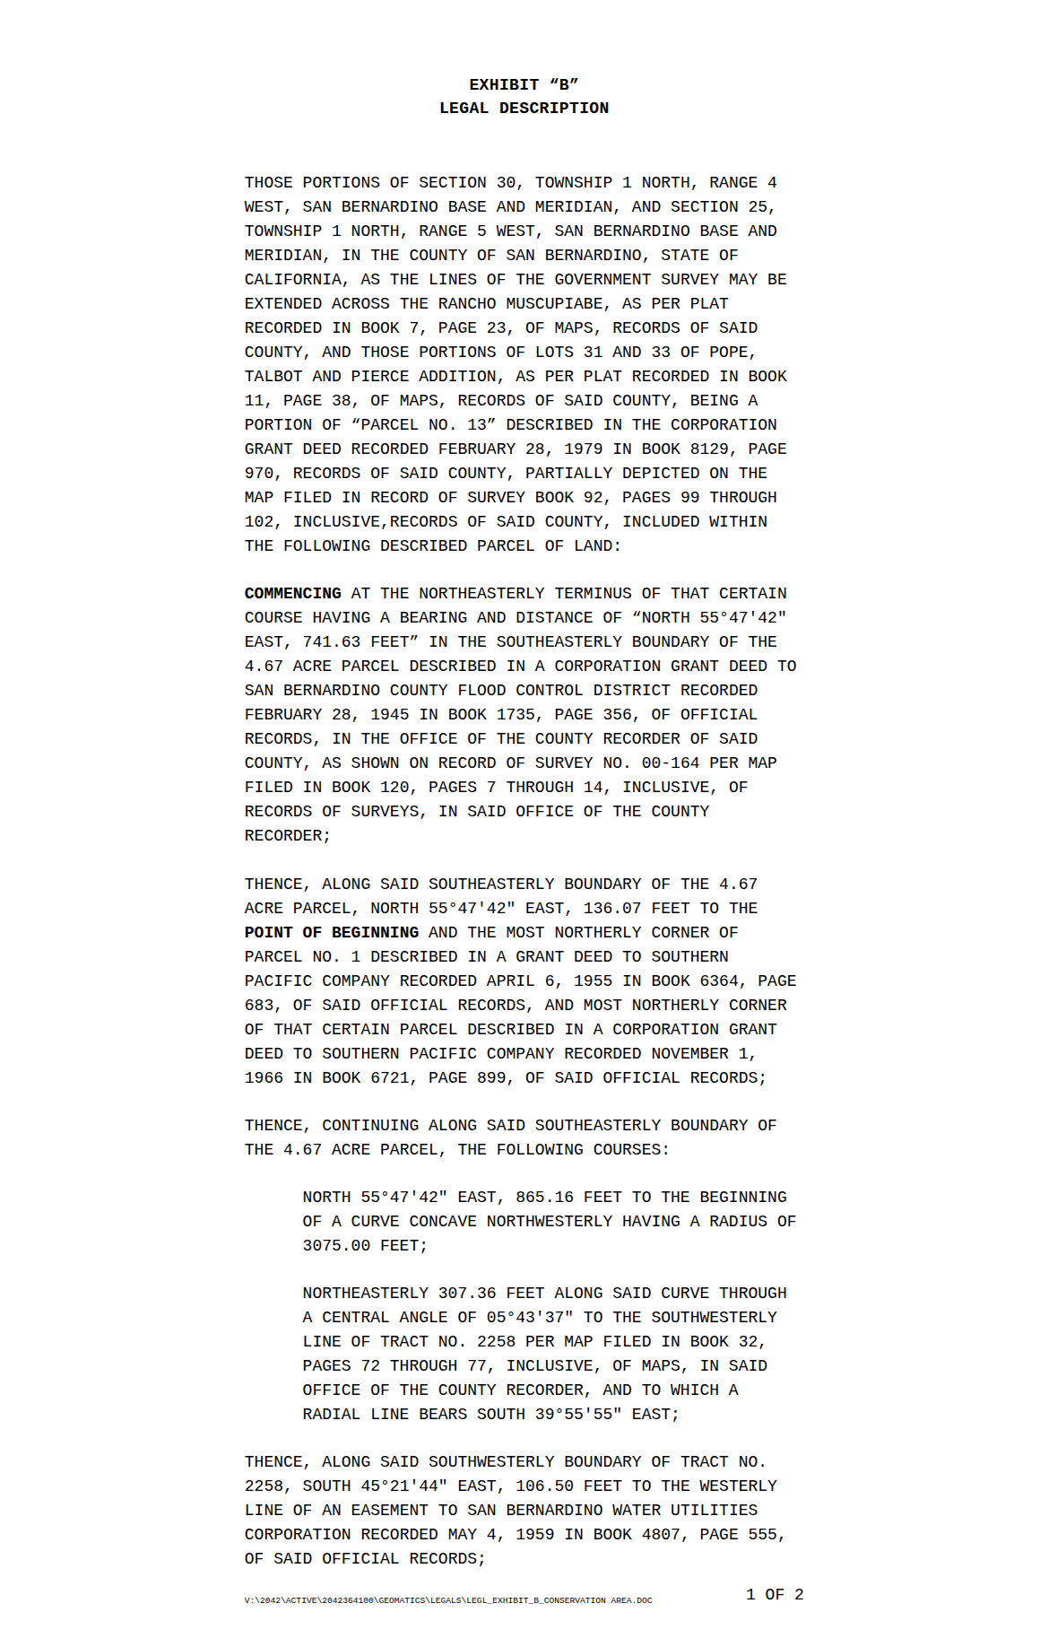EXHIBIT “B”
LEGAL DESCRIPTION
THOSE PORTIONS OF SECTION 30, TOWNSHIP 1 NORTH, RANGE 4 WEST, SAN BERNARDINO BASE AND MERIDIAN, AND SECTION 25, TOWNSHIP 1 NORTH, RANGE 5 WEST, SAN BERNARDINO BASE AND MERIDIAN, IN THE COUNTY OF SAN BERNARDINO, STATE OF CALIFORNIA, AS THE LINES OF THE GOVERNMENT SURVEY MAY BE EXTENDED ACROSS THE RANCHO MUSCUPIABE, AS PER PLAT RECORDED IN BOOK 7, PAGE 23, OF MAPS, RECORDS OF SAID COUNTY, AND THOSE PORTIONS OF LOTS 31 AND 33 OF POPE, TALBOT AND PIERCE ADDITION, AS PER PLAT RECORDED IN BOOK 11, PAGE 38, OF MAPS, RECORDS OF SAID COUNTY, BEING A PORTION OF “PARCEL NO. 13” DESCRIBED IN THE CORPORATION GRANT DEED RECORDED FEBRUARY 28, 1979 IN BOOK 8129, PAGE 970, RECORDS OF SAID COUNTY, PARTIALLY DEPICTED ON THE MAP FILED IN RECORD OF SURVEY BOOK 92, PAGES 99 THROUGH 102, INCLUSIVE,RECORDS OF SAID COUNTY, INCLUDED WITHIN THE FOLLOWING DESCRIBED PARCEL OF LAND:
COMMENCING AT THE NORTHEASTERLY TERMINUS OF THAT CERTAIN COURSE HAVING A BEARING AND DISTANCE OF “NORTH 55°47'42" EAST, 741.63 FEET” IN THE SOUTHEASTERLY BOUNDARY OF THE 4.67 ACRE PARCEL DESCRIBED IN A CORPORATION GRANT DEED TO SAN BERNARDINO COUNTY FLOOD CONTROL DISTRICT RECORDED FEBRUARY 28, 1945 IN BOOK 1735, PAGE 356, OF OFFICIAL RECORDS, IN THE OFFICE OF THE COUNTY RECORDER OF SAID COUNTY, AS SHOWN ON RECORD OF SURVEY NO. 00-164 PER MAP FILED IN BOOK 120, PAGES 7 THROUGH 14, INCLUSIVE, OF RECORDS OF SURVEYS, IN SAID OFFICE OF THE COUNTY RECORDER;
THENCE, ALONG SAID SOUTHEASTERLY BOUNDARY OF THE 4.67 ACRE PARCEL, NORTH 55°47'42" EAST, 136.07 FEET TO THE POINT OF BEGINNING AND THE MOST NORTHERLY CORNER OF PARCEL NO. 1 DESCRIBED IN A GRANT DEED TO SOUTHERN PACIFIC COMPANY RECORDED APRIL 6, 1955 IN BOOK 6364, PAGE 683, OF SAID OFFICIAL RECORDS, AND MOST NORTHERLY CORNER OF THAT CERTAIN PARCEL DESCRIBED IN A CORPORATION GRANT DEED TO SOUTHERN PACIFIC COMPANY RECORDED NOVEMBER 1, 1966 IN BOOK 6721, PAGE 899, OF SAID OFFICIAL RECORDS;
THENCE, CONTINUING ALONG SAID SOUTHEASTERLY BOUNDARY OF THE 4.67 ACRE PARCEL, THE FOLLOWING COURSES:
NORTH 55°47'42" EAST, 865.16 FEET TO THE BEGINNING OF A CURVE CONCAVE NORTHWESTERLY HAVING A RADIUS OF 3075.00 FEET;
NORTHEASTERLY 307.36 FEET ALONG SAID CURVE THROUGH A CENTRAL ANGLE OF 05°43'37" TO THE SOUTHWESTERLY LINE OF TRACT NO. 2258 PER MAP FILED IN BOOK 32, PAGES 72 THROUGH 77, INCLUSIVE, OF MAPS, IN SAID OFFICE OF THE COUNTY RECORDER, AND TO WHICH A RADIAL LINE BEARS SOUTH 39°55'55" EAST;
THENCE, ALONG SAID SOUTHWESTERLY BOUNDARY OF TRACT NO. 2258, SOUTH 45°21'44" EAST, 106.50 FEET TO THE WESTERLY LINE OF AN EASEMENT TO SAN BERNARDINO WATER UTILITIES CORPORATION RECORDED MAY 4, 1959 IN BOOK 4807, PAGE 555, OF SAID OFFICIAL RECORDS;
V:\2042\ACTIVE\2042364100\GEOMATICS\LEGALS\LEGL_EXHIBIT_B_CONSERVATION AREA.DOC 1 OF 2